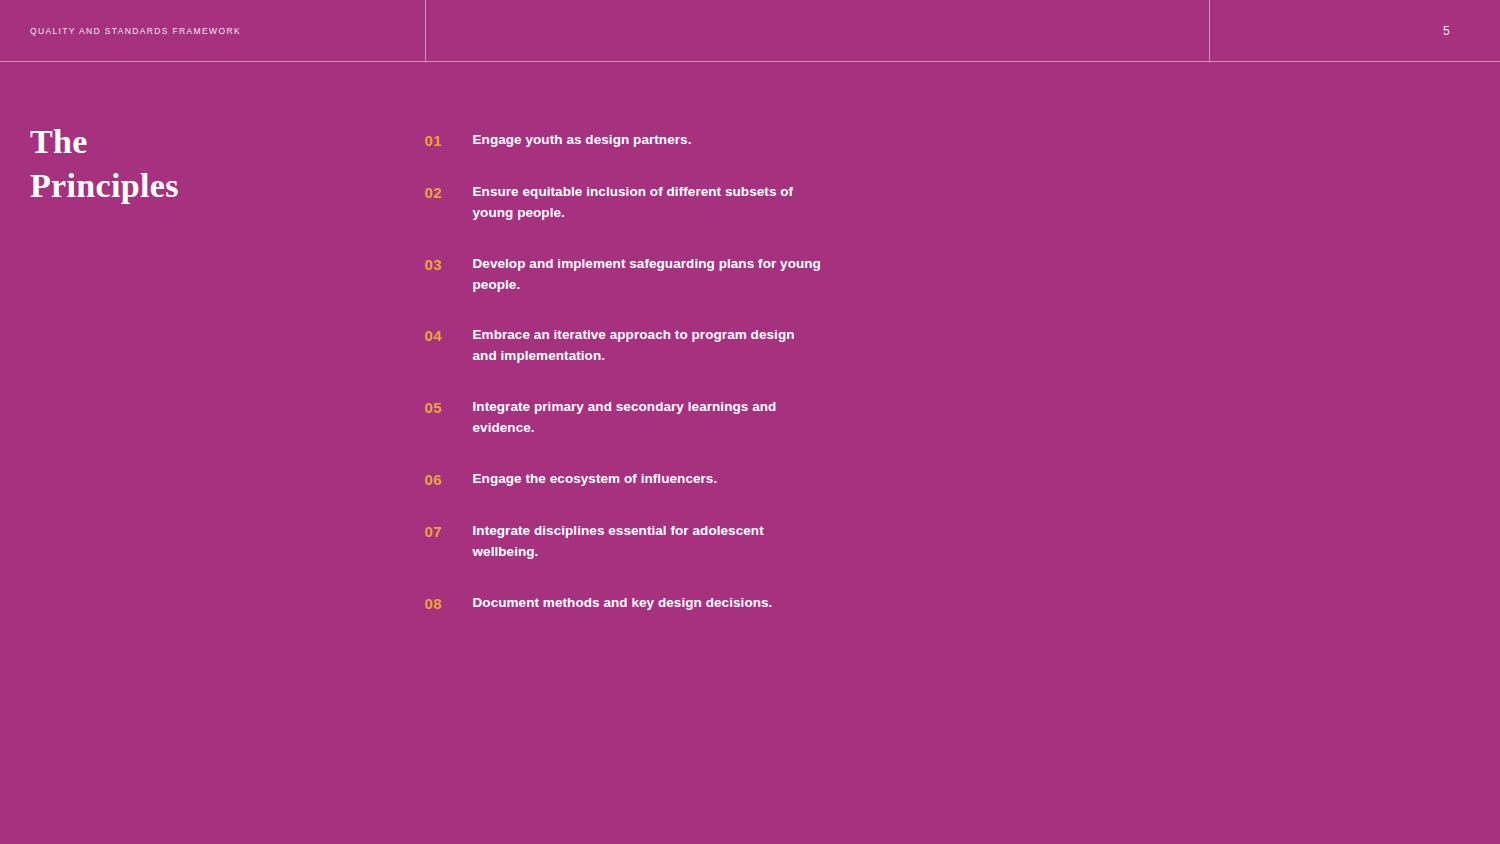Quality and Standards Framework
5
The
Principles
01 Engage youth as design partners.
02 Ensure equitable inclusion of different subsets of young people.
03 Develop and implement safeguarding plans for young people.
04 Embrace an iterative approach to program design and implementation.
05 Integrate primary and secondary learnings and evidence.
06 Engage the ecosystem of influencers.
07 Integrate disciplines essential for adolescent wellbeing.
08 Document methods and key design decisions.